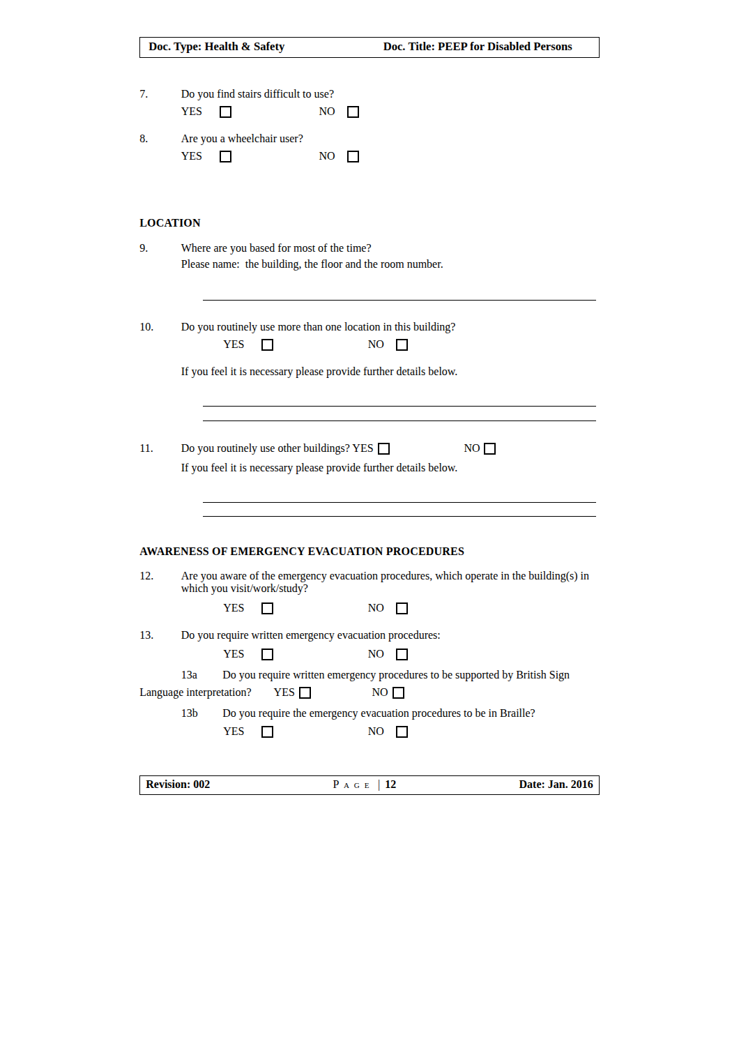Doc. Type: Health & Safety Doc. Title: PEEP for Disabled Persons
7.
Do you find stairs difficult to use?
YES NO
8.
Are you a wheelchair user?
YES NO
LOCATION
9.
Where are you based for most of the time?
Please name: the building, the floor and the room number.
10.
Do you routinely use more than one location in this building?
YES NO
If you feel it is necessary please provide further details below.
11.
Do you routinely use other buildings? YES NO
If you feel it is necessary please provide further details below.
AWARENESS OF EMERGENCY EVACUATION PROCEDURES
12.
Are you aware of the emergency evacuation procedures, which operate in the building(s) in which you visit/work/study?
YES NO
13.
Do you require written emergency evacuation procedures:
YES NO
13a
Do you require written emergency procedures to be supported by British Sign
Language interpretation? YES NO
13b
Do you require the emergency evacuation procedures to be in Braille?
YES NO
Revision: 002 P a g e | 12 Date: Jan. 2016